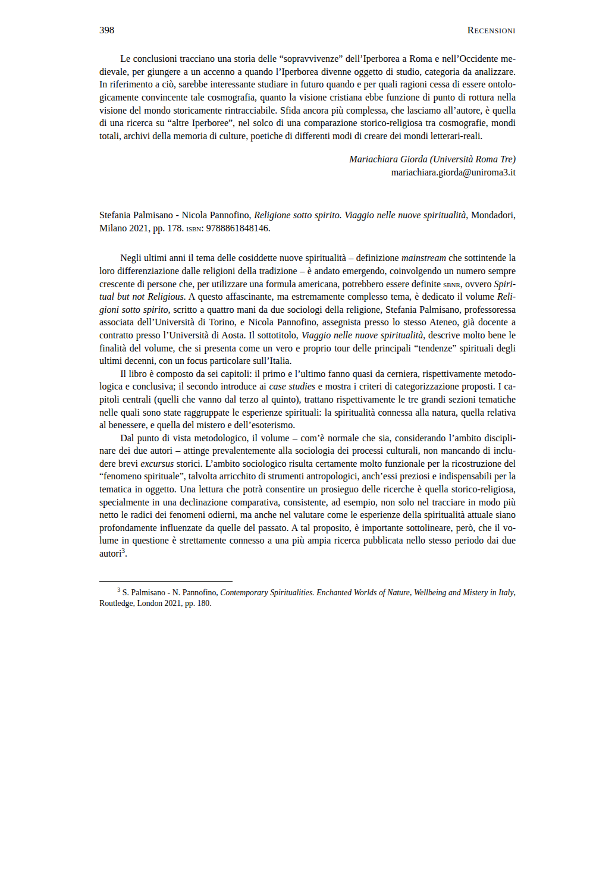398 Recensioni
Le conclusioni tracciano una storia delle “sopravvivenze” dell’Iperborea a Roma e nell’Occidente medievale, per giungere a un accenno a quando l’Iperborea divenne oggetto di studio, categoria da analizzare. In riferimento a ciò, sarebbe interessante studiare in futuro quando e per quali ragioni cessa di essere ontologicamente convincente tale cosmografia, quanto la visione cristiana ebbe funzione di punto di rottura nella visione del mondo storicamente rintracciabile. Sfida ancora più complessa, che lasciamo all’autore, è quella di una ricerca su “altre Iperboree”, nel solco di una comparazione storico-religiosa tra cosmografie, mondi totali, archivi della memoria di culture, poetiche di differenti modi di creare dei mondi letterari-reali.
Mariachiara Giorda (Università Roma Tre)
mariachiara.giorda@uniroma3.it
Stefania Palmisano - Nicola Pannofino, Religione sotto spirito. Viaggio nelle nuove spiritualità, Mondadori, Milano 2021, pp. 178. isbn: 9788861848146.
Negli ultimi anni il tema delle cosiddette nuove spiritualità – definizione mainstream che sottintende la loro differenziazione dalle religioni della tradizione – è andato emergendo, coinvolgendo un numero sempre crescente di persone che, per utilizzare una formula americana, potrebbero essere definite sbnr, ovvero Spiritual but not Religious. A questo affascinante, ma estremamente complesso tema, è dedicato il volume Religioni sotto spirito, scritto a quattro mani da due sociologi della religione, Stefania Palmisano, professoressa associata dell’Università di Torino, e Nicola Pannofino, assegnista presso lo stesso Ateneo, già docente a contratto presso l’Università di Aosta. Il sottotitolo, Viaggio nelle nuove spiritualità, descrive molto bene le finalità del volume, che si presenta come un vero e proprio tour delle principali “tendenze” spirituali degli ultimi decenni, con un focus particolare sull’Italia.
Il libro è composto da sei capitoli: il primo e l’ultimo fanno quasi da cerniera, rispettivamente metodologica e conclusiva; il secondo introduce ai case studies e mostra i criteri di categorizzazione proposti. I capitoli centrali (quelli che vanno dal terzo al quinto), trattano rispettivamente le tre grandi sezioni tematiche nelle quali sono state raggruppate le esperienze spirituali: la spiritualità connessa alla natura, quella relativa al benessere, e quella del mistero e dell’esoterismo.
Dal punto di vista metodologico, il volume – com’è normale che sia, considerando l’ambito disciplinare dei due autori – attinge prevalentemente alla sociologia dei processi culturali, non mancando di includere brevi excursus storici. L’ambito sociologico risulta certamente molto funzionale per la ricostruzione del “fenomeno spirituale”, talvolta arricchito di strumenti antropologici, anch’essi preziosi e indispensabili per la tematica in oggetto. Una lettura che potrà consentire un prosieguo delle ricerche è quella storico-religiosa, specialmente in una declinazione comparativa, consistente, ad esempio, non solo nel tracciare in modo più netto le radici dei fenomeni odierni, ma anche nel valutare come le esperienze della spiritualità attuale siano profondamente influenzate da quelle del passato. A tal proposito, è importante sottolineare, però, che il volume in questione è strettamente connesso a una più ampia ricerca pubblicata nello stesso periodo dai due autori3.
3 S. Palmisano - N. Pannofino, Contemporary Spiritualities. Enchanted Worlds of Nature, Wellbeing and Mistery in Italy, Routledge, London 2021, pp. 180.